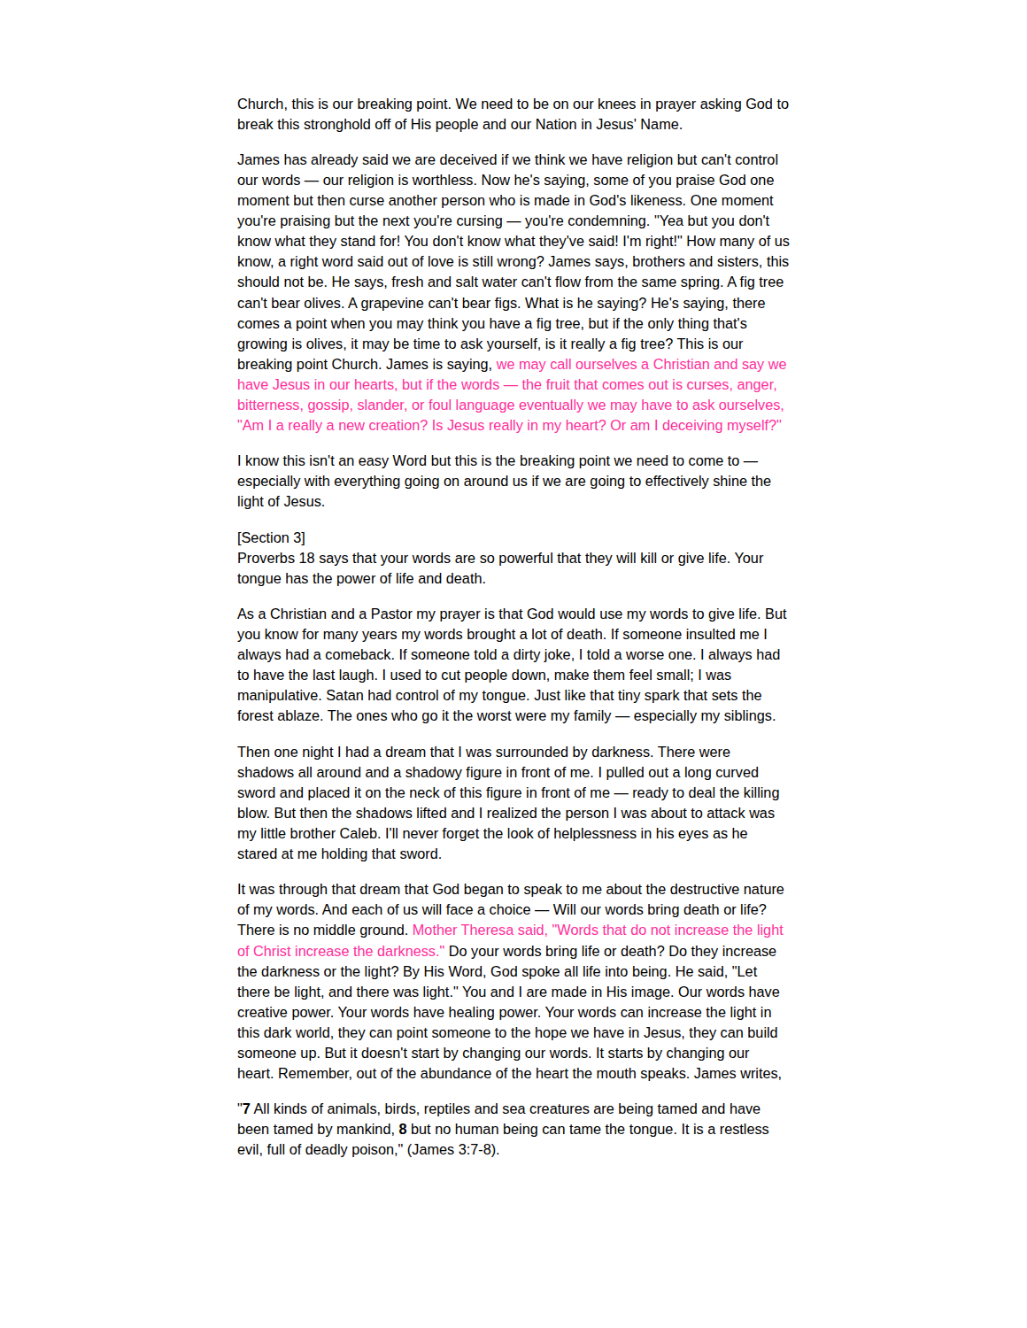Church, this is our breaking point. We need to be on our knees in prayer asking God to break this stronghold off of His people and our Nation in Jesus' Name.
James has already said we are deceived if we think we have religion but can't control our words — our religion is worthless. Now he's saying, some of you praise God one moment but then curse another person who is made in God's likeness. One moment you're praising but the next you're cursing — you're condemning. "Yea but you don't know what they stand for! You don't know what they've said! I'm right!" How many of us know, a right word said out of love is still wrong? James says, brothers and sisters, this should not be. He says, fresh and salt water can't flow from the same spring. A fig tree can't bear olives. A grapevine can't bear figs. What is he saying? He's saying, there comes a point when you may think you have a fig tree, but if the only thing that's growing is olives, it may be time to ask yourself, is it really a fig tree? This is our breaking point Church. James is saying, we may call ourselves a Christian and say we have Jesus in our hearts, but if the words — the fruit that comes out is curses, anger, bitterness, gossip, slander, or foul language eventually we may have to ask ourselves, "Am I a really a new creation? Is Jesus really in my heart? Or am I deceiving myself?"
I know this isn't an easy Word but this is the breaking point we need to come to — especially with everything going on around us if we are going to effectively shine the light of Jesus.
[Section 3]
Proverbs 18 says that your words are so powerful that they will kill or give life. Your tongue has the power of life and death.
As a Christian and a Pastor my prayer is that God would use my words to give life. But you know for many years my words brought a lot of death. If someone insulted me I always had a comeback. If someone told a dirty joke, I told a worse one. I always had to have the last laugh. I used to cut people down, make them feel small; I was manipulative. Satan had control of my tongue. Just like that tiny spark that sets the forest ablaze. The ones who go it the worst were my family — especially my siblings.
Then one night I had a dream that I was surrounded by darkness. There were shadows all around and a shadowy figure in front of me. I pulled out a long curved sword and placed it on the neck of this figure in front of me — ready to deal the killing blow. But then the shadows lifted and I realized the person I was about to attack was my little brother Caleb. I'll never forget the look of helplessness in his eyes as he stared at me holding that sword.
It was through that dream that God began to speak to me about the destructive nature of my words. And each of us will face a choice — Will our words bring death or life? There is no middle ground. Mother Theresa said, "Words that do not increase the light of Christ increase the darkness." Do your words bring life or death? Do they increase the darkness or the light? By His Word, God spoke all life into being. He said, "Let there be light, and there was light." You and I are made in His image. Our words have creative power. Your words have healing power. Your words can increase the light in this dark world, they can point someone to the hope we have in Jesus, they can build someone up. But it doesn't start by changing our words. It starts by changing our heart. Remember, out of the abundance of the heart the mouth speaks. James writes,
"7 All kinds of animals, birds, reptiles and sea creatures are being tamed and have been tamed by mankind, 8 but no human being can tame the tongue. It is a restless evil, full of deadly poison," (James 3:7-8).